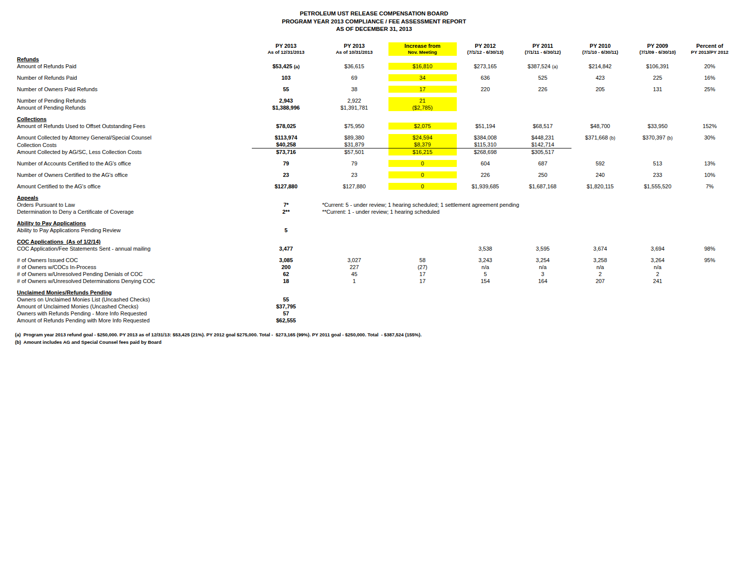PETROLEUM UST RELEASE COMPENSATION BOARD
PROGRAM YEAR 2013 COMPLIANCE / FEE ASSESSMENT REPORT
AS OF DECEMBER 31, 2013
| | PY 2013 As of 12/31/2013 | PY 2013 As of 10/31/2013 | Increase from Nov. Meeting | PY 2012 (7/1/12 - 6/30/13) | PY 2011 (7/1/11 - 6/30/12) | PY 2010 (7/1/10 - 6/30/11) | PY 2009 (7/1/09 - 6/30/10) | Percent of PY 2013/PY 2012 |
| --- | --- | --- | --- | --- | --- | --- | --- | --- |
| Refunds | |
| Amount of Refunds Paid | $53,425 (a) | $36,615 | $16,810 | $273,165 | $387,524 (a) | $214,842 | $106,391 | 20% |
| Number of Refunds Paid | 103 | 69 | 34 | 636 | 525 | 423 | 225 | 16% |
| Number of Owners Paid Refunds | 55 | 38 | 17 | 220 | 226 | 205 | 131 | 25% |
| Number of Pending Refunds | 2,943 | 2,922 | 21 | |
| Amount of Pending Refunds | $1,388,996 | $1,391,781 | ($2,785) | |
| Collections | |
| Amount of Refunds Used to Offset Outstanding Fees | $78,025 | $75,950 | $2,075 | $51,194 | $68,517 | $48,700 | $33,950 | 152% |
| Amount Collected by Attorney General/Special Counsel | $113,974 | $89,380 | $24,594 | $384,008 | $448,231 | $371,668 (b) | $370,397 (b) | 30% |
| Collection Costs | $40,258 | $31,879 | $8,379 | $115,310 | $142,714 | | | |
| Amount Collected by AG/SC, Less Collection Costs | $73,716 | $57,501 | $16,215 | $268,698 | $305,517 | | | |
| Number of Accounts Certified to the AG's office | 79 | 79 | 0 | 604 | 687 | 592 | 513 | 13% |
| Number of Owners Certified to the AG's office | 23 | 23 | 0 | 226 | 250 | 240 | 233 | 10% |
| Amount Certified to the AG's office | $127,880 | $127,880 | 0 | $1,939,685 | $1,687,168 | $1,820,115 | $1,555,520 | 7% |
| Appeals | |
| Orders Pursuant to Law | 7* | *Current: 5 - under review; 1 hearing scheduled; 1 settlement agreement pending |
| Determination to Deny a Certificate of Coverage | 2** | **Current: 1 - under review; 1 hearing scheduled |
| Ability to Pay Applications | |
| Ability to Pay Applications Pending Review | 5 | |
| COC Applications (As of 1/2/14) | |
| COC Application/Fee Statements Sent - annual mailing | 3,477 | | | 3,538 | 3,595 | 3,674 | 3,694 | 98% |
| # of Owners Issued COC | 3,085 | 3,027 | 58 | 3,243 | 3,254 | 3,258 | 3,264 | 95% |
| # of Owners w/COCs In-Process | 200 | 227 | (27) | n/a | n/a | n/a | n/a | |
| # of Owners w/Unresolved Pending Denials of COC | 62 | 45 | 17 | 5 | 3 | 2 | 2 | |
| # of Owners w/Unresolved Determinations Denying COC | 18 | 1 | 17 | 154 | 164 | 207 | 241 | |
| Unclaimed Monies/Refunds Pending | |
| Owners on Unclaimed Monies List (Uncashed Checks) | 55 | |
| Amount of Unclaimed Monies (Uncashed Checks) | $37,795 | |
| Owners with Refunds Pending - More Info Requested | 57 | |
| Amount of Refunds Pending with More Info Requested | $62,555 | |
(a) Program year 2013 refund goal - $250,000. PY 2013 as of 12/31/13: $53,425 (21%). PY 2012 goal $275,000. Total - $273,165 (99%). PY 2011 goal - $250,000. Total - $387,524 (155%).
(b) Amount includes AG and Special Counsel fees paid by Board